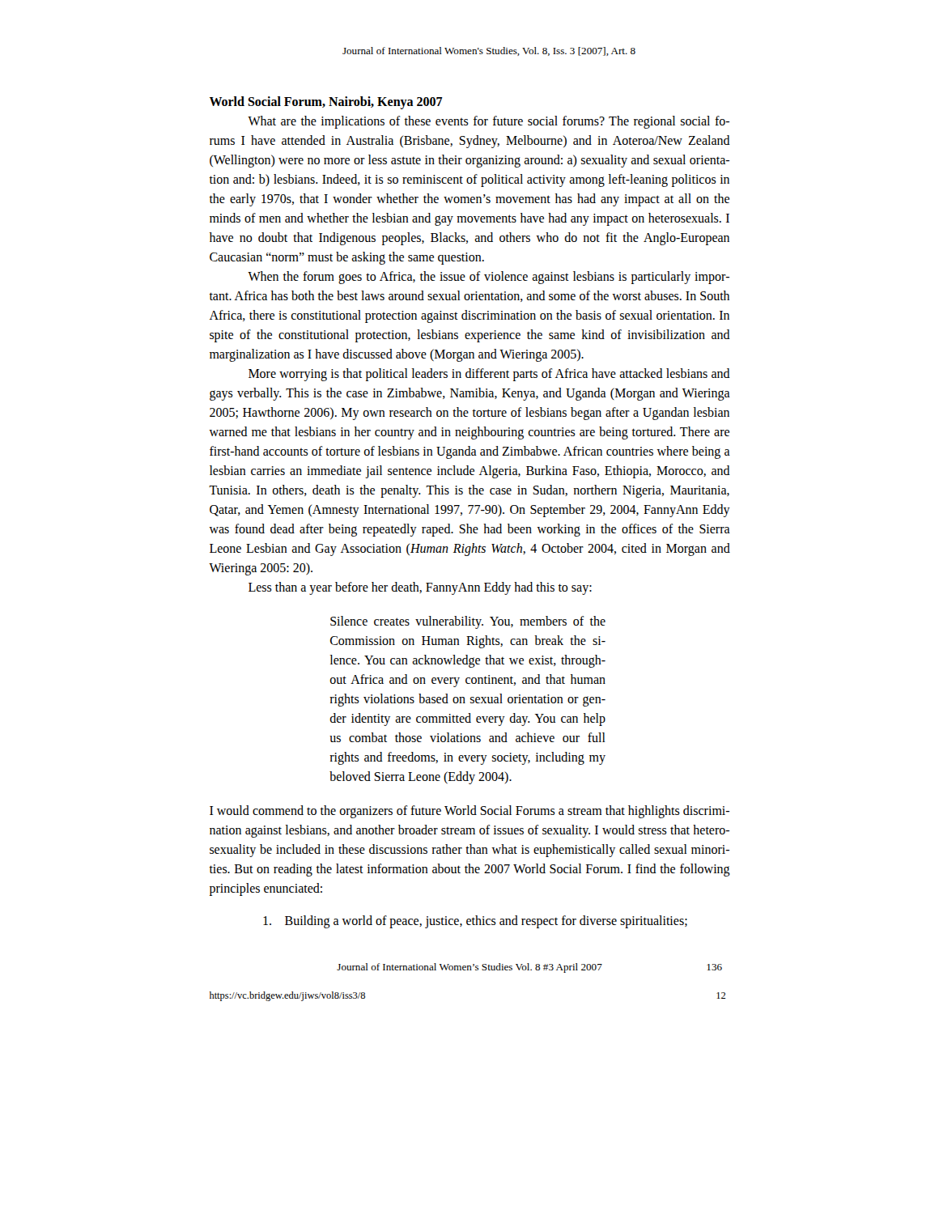Journal of International Women's Studies, Vol. 8, Iss. 3 [2007], Art. 8
World Social Forum, Nairobi, Kenya 2007
What are the implications of these events for future social forums? The regional social forums I have attended in Australia (Brisbane, Sydney, Melbourne) and in Aoteroa/New Zealand (Wellington) were no more or less astute in their organizing around: a) sexuality and sexual orientation and: b) lesbians. Indeed, it is so reminiscent of political activity among left-leaning politicos in the early 1970s, that I wonder whether the women’s movement has had any impact at all on the minds of men and whether the lesbian and gay movements have had any impact on heterosexuals. I have no doubt that Indigenous peoples, Blacks, and others who do not fit the Anglo-European Caucasian “norm” must be asking the same question.
When the forum goes to Africa, the issue of violence against lesbians is particularly important. Africa has both the best laws around sexual orientation, and some of the worst abuses. In South Africa, there is constitutional protection against discrimination on the basis of sexual orientation. In spite of the constitutional protection, lesbians experience the same kind of invisibilization and marginalization as I have discussed above (Morgan and Wieringa 2005).
More worrying is that political leaders in different parts of Africa have attacked lesbians and gays verbally. This is the case in Zimbabwe, Namibia, Kenya, and Uganda (Morgan and Wieringa 2005; Hawthorne 2006). My own research on the torture of lesbians began after a Ugandan lesbian warned me that lesbians in her country and in neighbouring countries are being tortured. There are first-hand accounts of torture of lesbians in Uganda and Zimbabwe. African countries where being a lesbian carries an immediate jail sentence include Algeria, Burkina Faso, Ethiopia, Morocco, and Tunisia. In others, death is the penalty. This is the case in Sudan, northern Nigeria, Mauritania, Qatar, and Yemen (Amnesty International 1997, 77-90). On September 29, 2004, FannyAnn Eddy was found dead after being repeatedly raped. She had been working in the offices of the Sierra Leone Lesbian and Gay Association (Human Rights Watch, 4 October 2004, cited in Morgan and Wieringa 2005: 20).
Less than a year before her death, FannyAnn Eddy had this to say:
Silence creates vulnerability. You, members of the Commission on Human Rights, can break the silence. You can acknowledge that we exist, throughout Africa and on every continent, and that human rights violations based on sexual orientation or gender identity are committed every day. You can help us combat those violations and achieve our full rights and freedoms, in every society, including my beloved Sierra Leone (Eddy 2004).
I would commend to the organizers of future World Social Forums a stream that highlights discrimination against lesbians, and another broader stream of issues of sexuality. I would stress that heterosexuality be included in these discussions rather than what is euphemistically called sexual minorities. But on reading the latest information about the 2007 World Social Forum. I find the following principles enunciated:
Building a world of peace, justice, ethics and respect for diverse spiritualities;
Journal of International Women’s Studies Vol. 8 #3 April 2007 136
https://vc.bridgew.edu/jiws/vol8/iss3/8 12